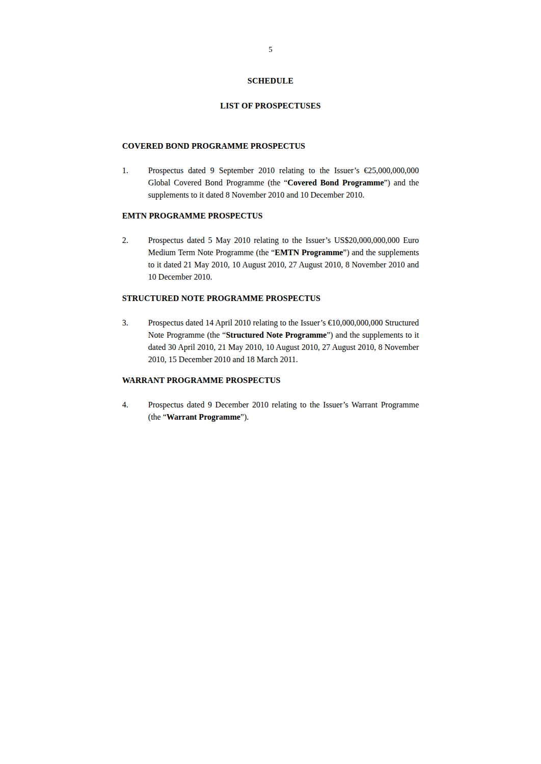5
SCHEDULE
LIST OF PROSPECTUSES
COVERED BOND PROGRAMME PROSPECTUS
1.
Prospectus dated 9 September 2010 relating to the Issuer’s €25,000,000,000 Global Covered Bond Programme (the “Covered Bond Programme”) and the supplements to it dated 8 November 2010 and 10 December 2010.
EMTN PROGRAMME PROSPECTUS
2.
Prospectus dated 5 May 2010 relating to the Issuer’s US$20,000,000,000 Euro Medium Term Note Programme (the “EMTN Programme”) and the supplements to it dated 21 May 2010, 10 August 2010, 27 August 2010, 8 November 2010 and 10 December 2010.
STRUCTURED NOTE PROGRAMME PROSPECTUS
3.
Prospectus dated 14 April 2010 relating to the Issuer’s €10,000,000,000 Structured Note Programme (the “Structured Note Programme”) and the supplements to it dated 30 April 2010, 21 May 2010, 10 August 2010, 27 August 2010, 8 November 2010, 15 December 2010 and 18 March 2011.
WARRANT PROGRAMME PROSPECTUS
4.
Prospectus dated 9 December 2010 relating to the Issuer’s Warrant Programme (the “Warrant Programme”).